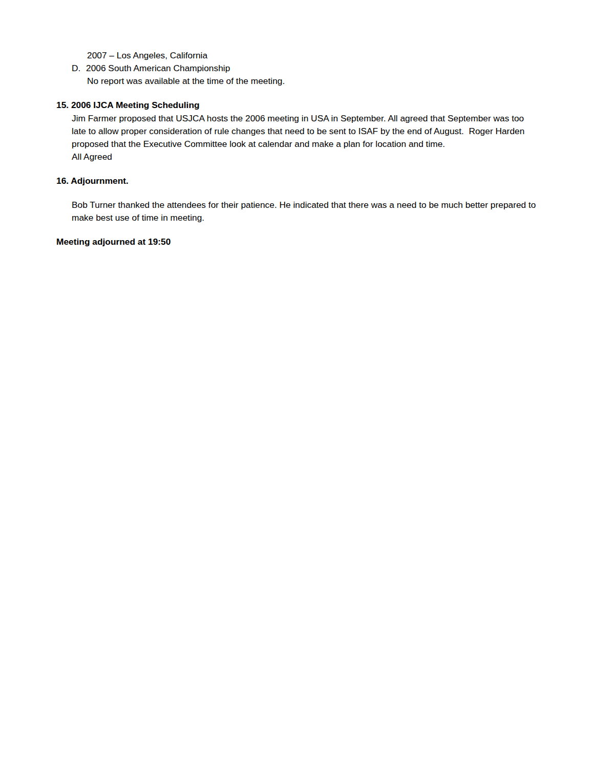2007 – Los Angeles, California
D. 2006 South American Championship
No report was available at the time of the meeting.
15. 2006 IJCA Meeting Scheduling
Jim Farmer proposed that USJCA hosts the 2006 meeting in USA in September. All agreed that September was too late to allow proper consideration of rule changes that need to be sent to ISAF by the end of August. Roger Harden proposed that the Executive Committee look at calendar and make a plan for location and time.
All Agreed
16. Adjournment.
Bob Turner thanked the attendees for their patience. He indicated that there was a need to be much better prepared to make best use of time in meeting.
Meeting adjourned at 19:50